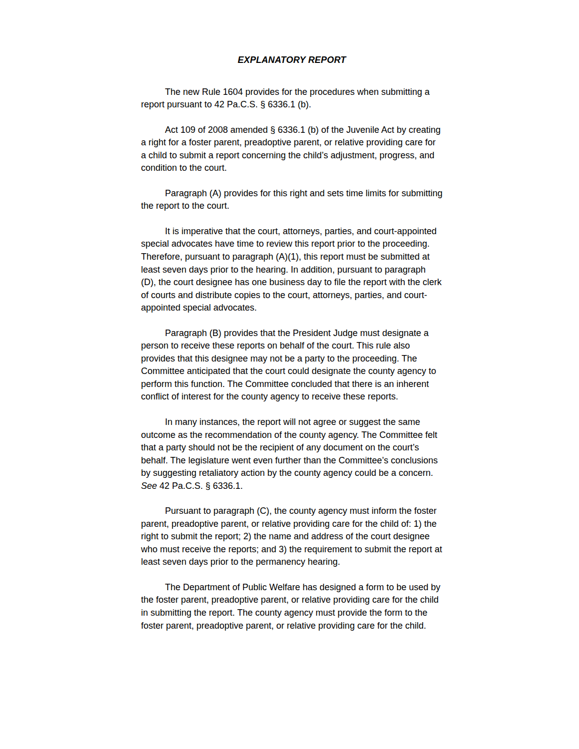EXPLANATORY REPORT
The new Rule 1604 provides for the procedures when submitting a report pursuant to 42 Pa.C.S. § 6336.1 (b).
Act 109 of 2008 amended § 6336.1 (b) of the Juvenile Act by creating a right for a foster parent, preadoptive parent, or relative providing care for a child to submit a report concerning the child’s adjustment, progress, and condition to the court.
Paragraph (A) provides for this right and sets time limits for submitting the report to the court.
It is imperative that the court, attorneys, parties, and court-appointed special advocates have time to review this report prior to the proceeding. Therefore, pursuant to paragraph (A)(1), this report must be submitted at least seven days prior to the hearing. In addition, pursuant to paragraph (D), the court designee has one business day to file the report with the clerk of courts and distribute copies to the court, attorneys, parties, and court-appointed special advocates.
Paragraph (B) provides that the President Judge must designate a person to receive these reports on behalf of the court. This rule also provides that this designee may not be a party to the proceeding. The Committee anticipated that the court could designate the county agency to perform this function. The Committee concluded that there is an inherent conflict of interest for the county agency to receive these reports.
In many instances, the report will not agree or suggest the same outcome as the recommendation of the county agency. The Committee felt that a party should not be the recipient of any document on the court’s behalf. The legislature went even further than the Committee’s conclusions by suggesting retaliatory action by the county agency could be a concern. See 42 Pa.C.S. § 6336.1.
Pursuant to paragraph (C), the county agency must inform the foster parent, preadoptive parent, or relative providing care for the child of: 1) the right to submit the report; 2) the name and address of the court designee who must receive the reports; and 3) the requirement to submit the report at least seven days prior to the permanency hearing.
The Department of Public Welfare has designed a form to be used by the foster parent, preadoptive parent, or relative providing care for the child in submitting the report. The county agency must provide the form to the foster parent, preadoptive parent, or relative providing care for the child.